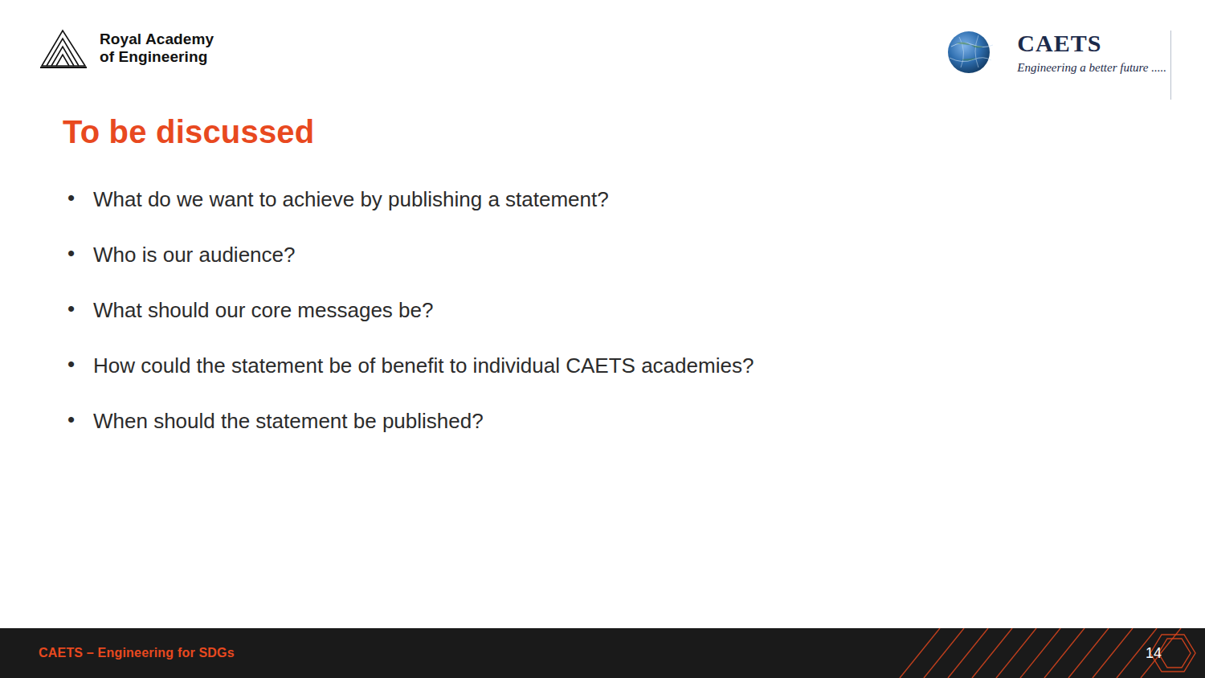Royal Academy
of Engineering
CAETS Engineering a better future .....
To be discussed
What do we want to achieve by publishing a statement?
Who is our audience?
What should our core messages be?
How could the statement be of benefit to individual CAETS academies?
When should the statement be published?
CAETS – Engineering for SDGs 14